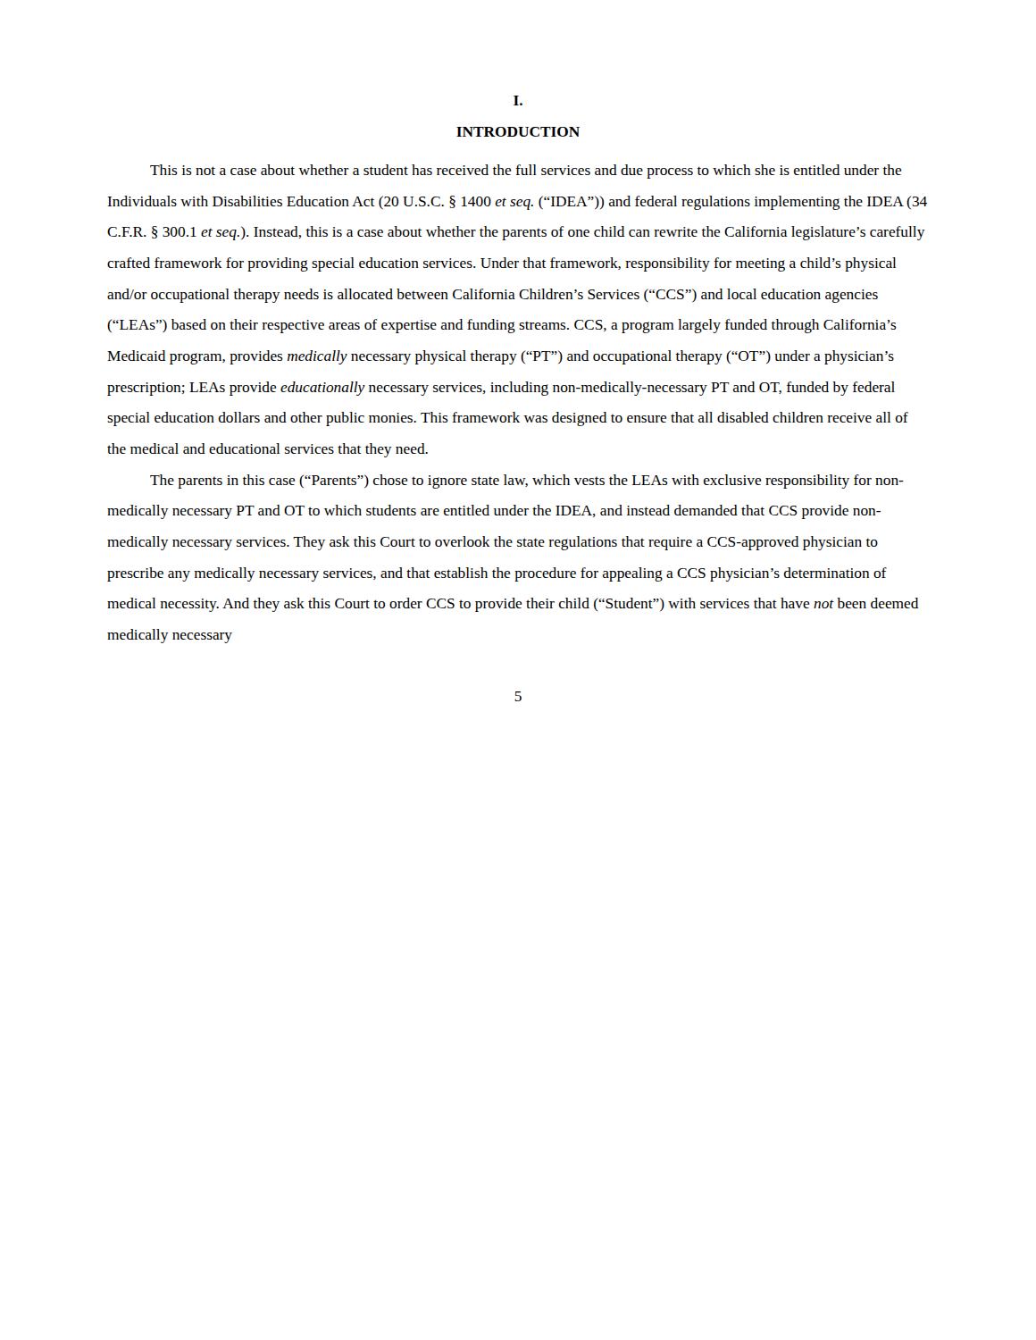I.
INTRODUCTION
This is not a case about whether a student has received the full services and due process to which she is entitled under the Individuals with Disabilities Education Act (20 U.S.C. § 1400 et seq. (“IDEA”)) and federal regulations implementing the IDEA (34 C.F.R. § 300.1 et seq.). Instead, this is a case about whether the parents of one child can rewrite the California legislature’s carefully crafted framework for providing special education services. Under that framework, responsibility for meeting a child’s physical and/or occupational therapy needs is allocated between California Children’s Services (“CCS”) and local education agencies (“LEAs”) based on their respective areas of expertise and funding streams. CCS, a program largely funded through California’s Medicaid program, provides medically necessary physical therapy (“PT”) and occupational therapy (“OT”) under a physician’s prescription; LEAs provide educationally necessary services, including non-medically-necessary PT and OT, funded by federal special education dollars and other public monies. This framework was designed to ensure that all disabled children receive all of the medical and educational services that they need.
The parents in this case (“Parents”) chose to ignore state law, which vests the LEAs with exclusive responsibility for non-medically necessary PT and OT to which students are entitled under the IDEA, and instead demanded that CCS provide non-medically necessary services. They ask this Court to overlook the state regulations that require a CCS-approved physician to prescribe any medically necessary services, and that establish the procedure for appealing a CCS physician’s determination of medical necessity. And they ask this Court to order CCS to provide their child (“Student”) with services that have not been deemed medically necessary
5